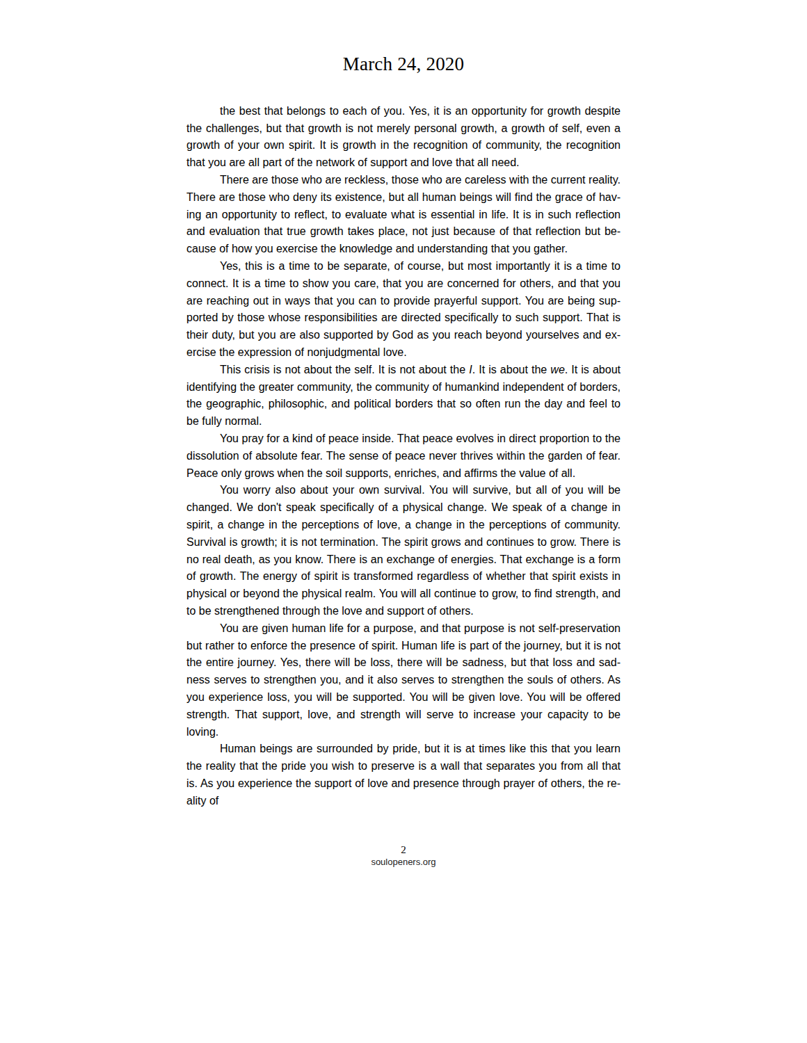March 24, 2020
the best that belongs to each of you. Yes, it is an opportunity for growth despite the challenges, but that growth is not merely personal growth, a growth of self, even a growth of your own spirit. It is growth in the recognition of community, the recognition that you are all part of the network of support and love that all need.
There are those who are reckless, those who are careless with the current reality. There are those who deny its existence, but all human beings will find the grace of having an opportunity to reflect, to evaluate what is essential in life. It is in such reflection and evaluation that true growth takes place, not just because of that reflection but because of how you exercise the knowledge and understanding that you gather.
Yes, this is a time to be separate, of course, but most importantly it is a time to connect. It is a time to show you care, that you are concerned for others, and that you are reaching out in ways that you can to provide prayerful support. You are being supported by those whose responsibilities are directed specifically to such support. That is their duty, but you are also supported by God as you reach beyond yourselves and exercise the expression of nonjudgmental love.
This crisis is not about the self. It is not about the I. It is about the we. It is about identifying the greater community, the community of humankind independent of borders, the geographic, philosophic, and political borders that so often run the day and feel to be fully normal.
You pray for a kind of peace inside. That peace evolves in direct proportion to the dissolution of absolute fear. The sense of peace never thrives within the garden of fear. Peace only grows when the soil supports, enriches, and affirms the value of all.
You worry also about your own survival. You will survive, but all of you will be changed. We don't speak specifically of a physical change. We speak of a change in spirit, a change in the perceptions of love, a change in the perceptions of community. Survival is growth; it is not termination. The spirit grows and continues to grow. There is no real death, as you know. There is an exchange of energies. That exchange is a form of growth. The energy of spirit is transformed regardless of whether that spirit exists in physical or beyond the physical realm. You will all continue to grow, to find strength, and to be strengthened through the love and support of others.
You are given human life for a purpose, and that purpose is not self-preservation but rather to enforce the presence of spirit. Human life is part of the journey, but it is not the entire journey. Yes, there will be loss, there will be sadness, but that loss and sadness serves to strengthen you, and it also serves to strengthen the souls of others. As you experience loss, you will be supported. You will be given love. You will be offered strength. That support, love, and strength will serve to increase your capacity to be loving.
Human beings are surrounded by pride, but it is at times like this that you learn the reality that the pride you wish to preserve is a wall that separates you from all that is. As you experience the support of love and presence through prayer of others, the reality of
2
soulopeners.org